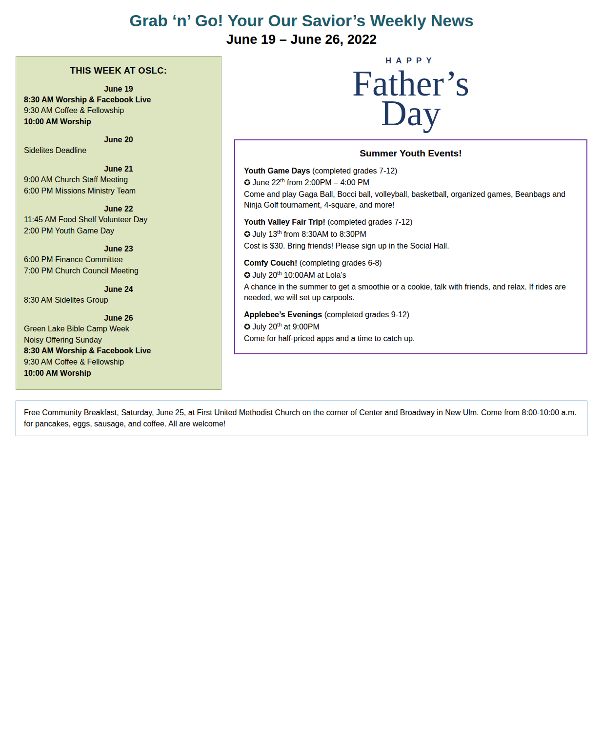Grab ‘n’ Go! Your Our Savior’s Weekly News
June 19 – June 26, 2022
THIS WEEK AT OSLC:
June 19
8:30 AM Worship & Facebook Live
9:30 AM Coffee & Fellowship
10:00 AM Worship
June 20
Sidelites Deadline
June 21
9:00 AM Church Staff Meeting
6:00 PM Missions Ministry Team
June 22
11:45 AM Food Shelf Volunteer Day
2:00 PM Youth Game Day
June 23
6:00 PM Finance Committee
7:00 PM Church Council Meeting
June 24
8:30 AM Sidelites Group
June 26
Green Lake Bible Camp Week
Noisy Offering Sunday
8:30 AM Worship & Facebook Live
9:30 AM Coffee & Fellowship
10:00 AM Worship
HAPPY
Father’sDay
Summer Youth Events!
Youth Game Days (completed grades 7-12)
✪ June 22th from 2:00PM – 4:00 PM
Come and play Gaga Ball, Bocci ball, volleyball, basketball, organized games, Beanbags and Ninja Golf tournament, 4-square, and more!
Youth Valley Fair Trip! (completed grades 7-12)
✪ July 13th from 8:30AM to 8:30PM
Cost is $30. Bring friends! Please sign up in the Social Hall.
Comfy Couch! (completing grades 6-8)
✪ July 20th 10:00AM at Lola’s
A chance in the summer to get a smoothie or a cookie, talk with friends, and relax. If rides are needed, we will set up carpools.
Applebee’s Evenings (completed grades 9-12)
✪ July 20th at 9:00PM
Come for half-priced apps and a time to catch up.
Free Community Breakfast, Saturday, June 25, at First United Methodist Church on the corner of Center and Broadway in New Ulm. Come from 8:00-10:00 a.m. for pancakes, eggs, sausage, and coffee. All are welcome!